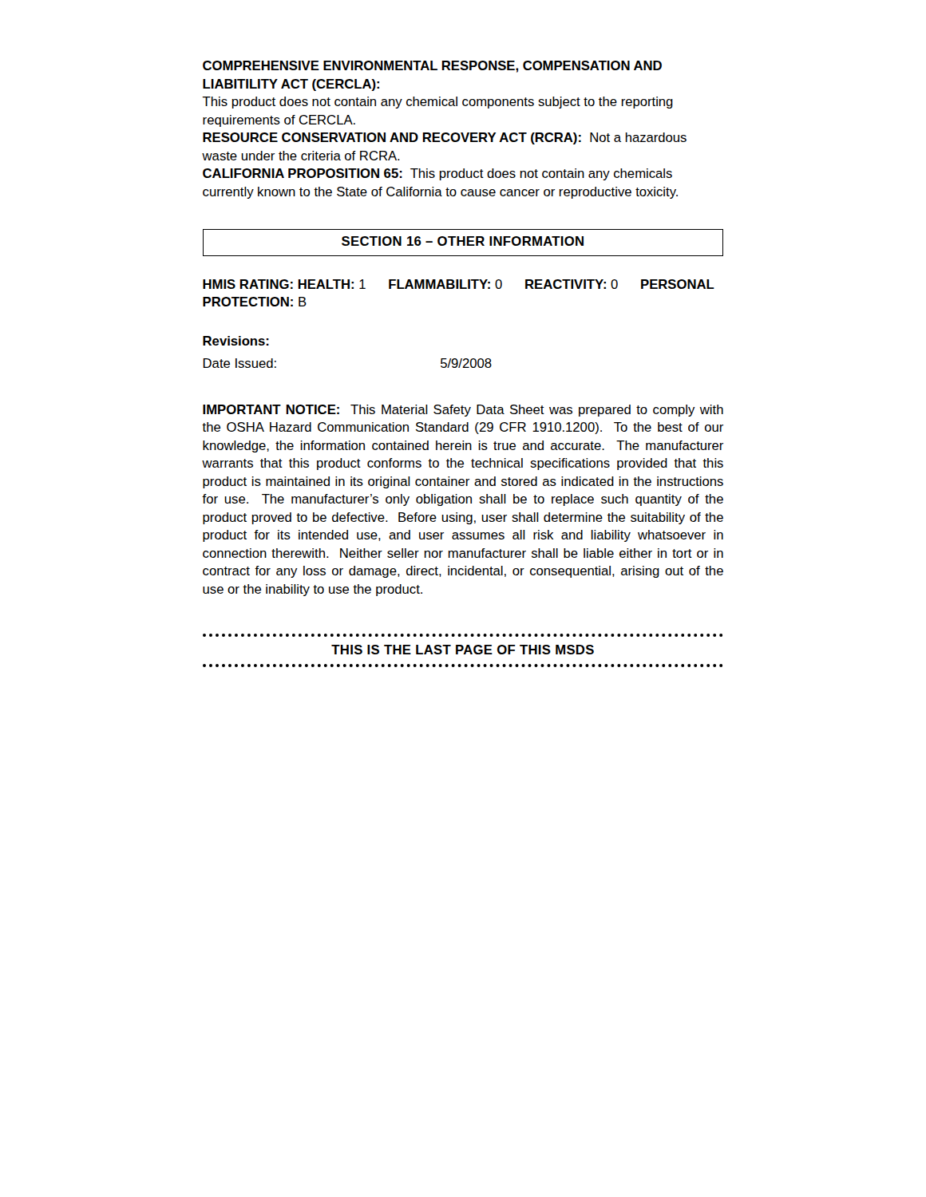COMPREHENSIVE ENVIRONMENTAL RESPONSE, COMPENSATION AND LIABITILITY ACT (CERCLA):
This product does not contain any chemical components subject to the reporting requirements of CERCLA.
RESOURCE CONSERVATION AND RECOVERY ACT (RCRA): Not a hazardous waste under the criteria of RCRA.
CALIFORNIA PROPOSITION 65: This product does not contain any chemicals currently known to the State of California to cause cancer or reproductive toxicity.
SECTION 16 – OTHER INFORMATION
HMIS RATING: HEALTH: 1 FLAMMABILITY: 0 REACTIVITY: 0 PERSONAL PROTECTION: B
Revisions:
Date Issued: 5/9/2008
IMPORTANT NOTICE: This Material Safety Data Sheet was prepared to comply with the OSHA Hazard Communication Standard (29 CFR 1910.1200). To the best of our knowledge, the information contained herein is true and accurate. The manufacturer warrants that this product conforms to the technical specifications provided that this product is maintained in its original container and stored as indicated in the instructions for use. The manufacturer’s only obligation shall be to replace such quantity of the product proved to be defective. Before using, user shall determine the suitability of the product for its intended use, and user assumes all risk and liability whatsoever in connection therewith. Neither seller nor manufacturer shall be liable either in tort or in contract for any loss or damage, direct, incidental, or consequential, arising out of the use or the inability to use the product.
THIS IS THE LAST PAGE OF THIS MSDS